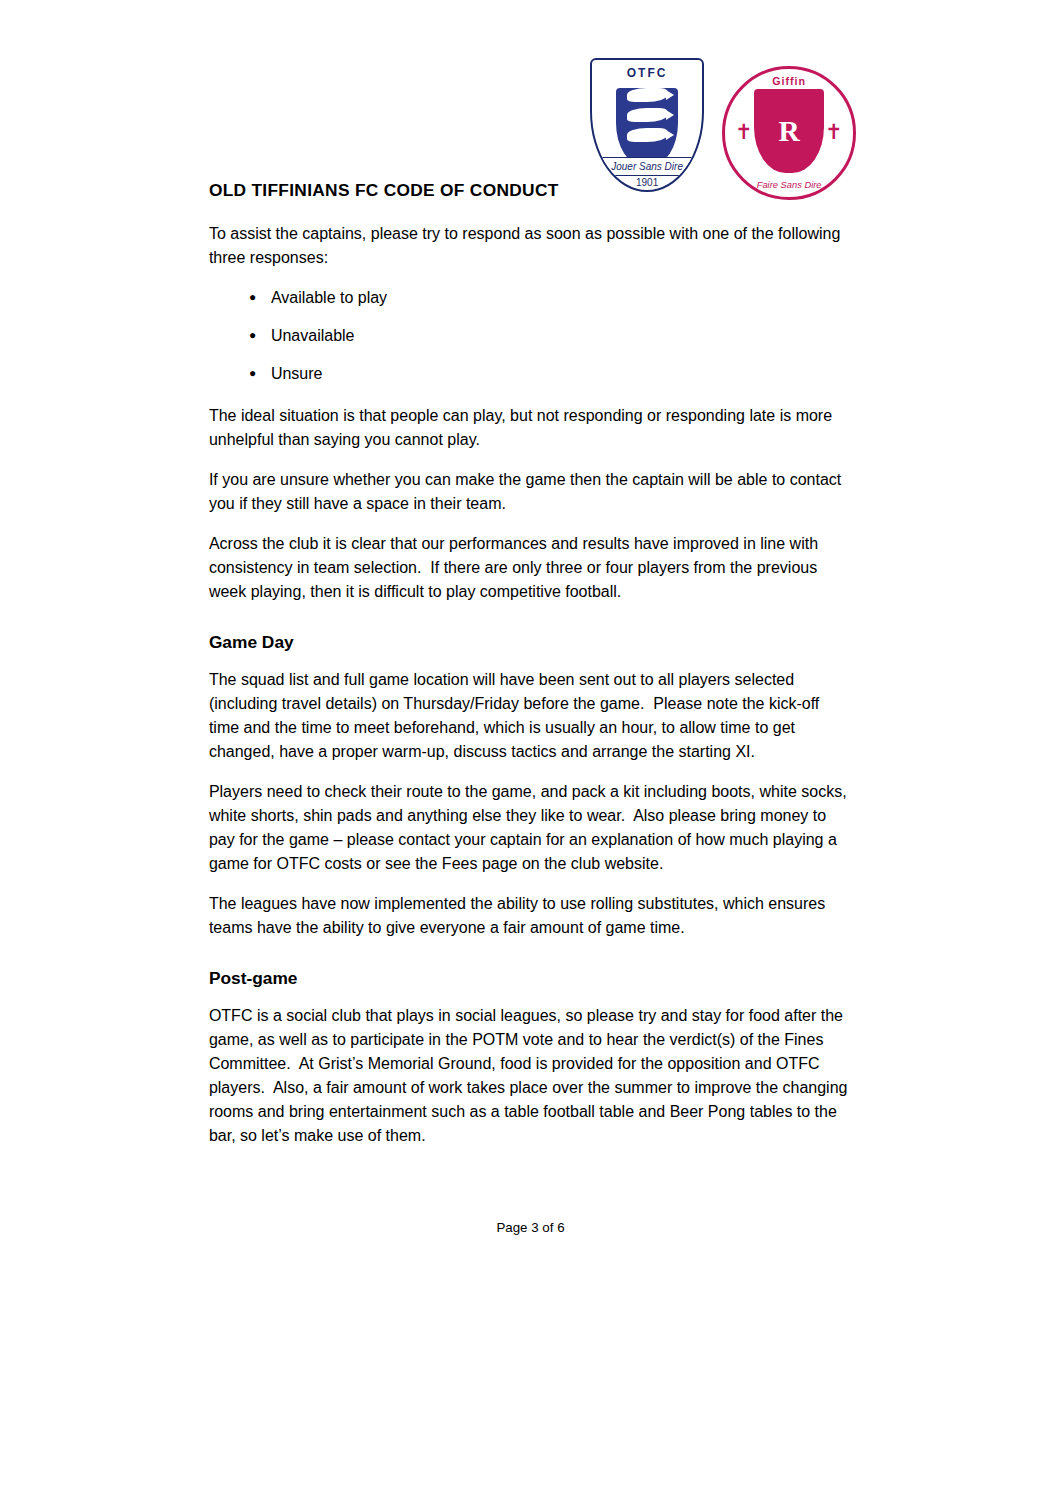OTFC
Jouer Sans Dire
1901
Giffin
✝ ✝
R
Faire Sans Dire
OLD TIFFINIANS FC CODE OF CONDUCT
To assist the captains, please try to respond as soon as possible with one of the following three responses:
Available to play
Unavailable
Unsure
The ideal situation is that people can play, but not responding or responding late is more unhelpful than saying you cannot play.
If you are unsure whether you can make the game then the captain will be able to contact you if they still have a space in their team.
Across the club it is clear that our performances and results have improved in line with consistency in team selection. If there are only three or four players from the previous week playing, then it is difficult to play competitive football.
Game Day
The squad list and full game location will have been sent out to all players selected (including travel details) on Thursday/Friday before the game. Please note the kick-off time and the time to meet beforehand, which is usually an hour, to allow time to get changed, have a proper warm-up, discuss tactics and arrange the starting XI.
Players need to check their route to the game, and pack a kit including boots, white socks, white shorts, shin pads and anything else they like to wear. Also please bring money to pay for the game – please contact your captain for an explanation of how much playing a game for OTFC costs or see the Fees page on the club website.
The leagues have now implemented the ability to use rolling substitutes, which ensures teams have the ability to give everyone a fair amount of game time.
Post-game
OTFC is a social club that plays in social leagues, so please try and stay for food after the game, as well as to participate in the POTM vote and to hear the verdict(s) of the Fines Committee. At Grist’s Memorial Ground, food is provided for the opposition and OTFC players. Also, a fair amount of work takes place over the summer to improve the changing rooms and bring entertainment such as a table football table and Beer Pong tables to the bar, so let’s make use of them.
Page 3 of 6